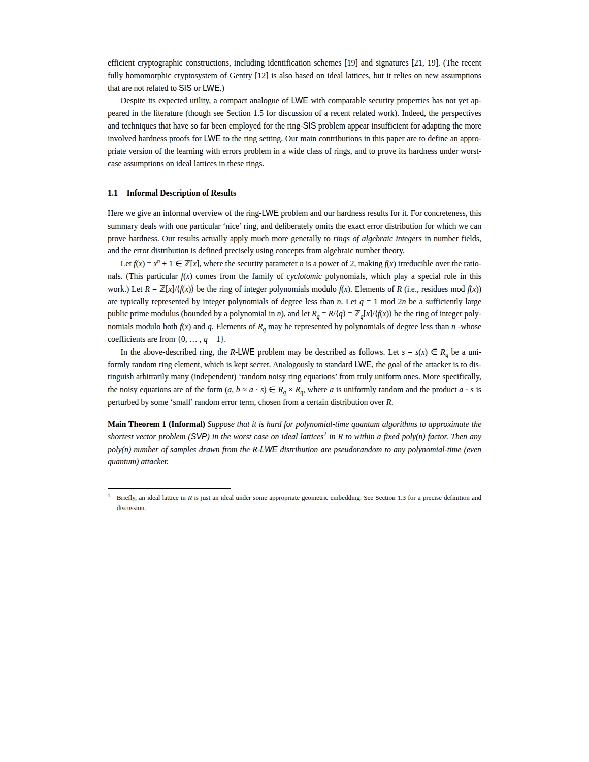efficient cryptographic constructions, including identification schemes [19] and signatures [21, 19]. (The recent fully homomorphic cryptosystem of Gentry [12] is also based on ideal lattices, but it relies on new assumptions that are not related to SIS or LWE.)
Despite its expected utility, a compact analogue of LWE with comparable security properties has not yet appeared in the literature (though see Section 1.5 for discussion of a recent related work). Indeed, the perspectives and techniques that have so far been employed for the ring-SIS problem appear insufficient for adapting the more involved hardness proofs for LWE to the ring setting. Our main contributions in this paper are to define an appropriate version of the learning with errors problem in a wide class of rings, and to prove its hardness under worst-case assumptions on ideal lattices in these rings.
1.1 Informal Description of Results
Here we give an informal overview of the ring-LWE problem and our hardness results for it. For concreteness, this summary deals with one particular ‘nice’ ring, and deliberately omits the exact error distribution for which we can prove hardness. Our results actually apply much more generally to rings of algebraic integers in number fields, and the error distribution is defined precisely using concepts from algebraic number theory.
Let f(x) = xn + 1 ∈ ℤ[x], where the security parameter n is a power of 2, making f(x) irreducible over the rationals. (This particular f(x) comes from the family of cyclotomic polynomials, which play a special role in this work.) Let R = ℤ[x]/⟨f(x)⟩ be the ring of integer polynomials modulo f(x). Elements of R (i.e., residues mod f(x)) are typically represented by integer polynomials of degree less than n. Let q = 1 mod 2n be a sufficiently large public prime modulus (bounded by a polynomial in n), and let Rq = R/⟨q⟩ = ℤq[x]/⟨f(x)⟩ be the ring of integer polynomials modulo both f(x) and q. Elements of Rq may be represented by polynomials of degree less than n -whose coefficients are from {0, … , q − 1}.
In the above-described ring, the R-LWE problem may be described as follows. Let s = s(x) ∈ Rq be a uniformly random ring element, which is kept secret. Analogously to standard LWE, the goal of the attacker is to distinguish arbitrarily many (independent) ‘random noisy ring equations’ from truly uniform ones. More specifically, the noisy equations are of the form (a, b ≈ a · s) ∈ Rq × Rq, where a is uniformly random and the product a · s is perturbed by some ‘small’ random error term, chosen from a certain distribution over R.
Main Theorem 1 (Informal) Suppose that it is hard for polynomial-time quantum algorithms to approximate the shortest vector problem (SVP) in the worst case on ideal lattices1 in R to within a fixed poly(n) factor. Then any poly(n) number of samples drawn from the R-LWE distribution are pseudorandom to any polynomial-time (even quantum) attacker.
1 Briefly, an ideal lattice in R is just an ideal under some appropriate geometric embedding. See Section 1.3 for a precise definition and discussion.